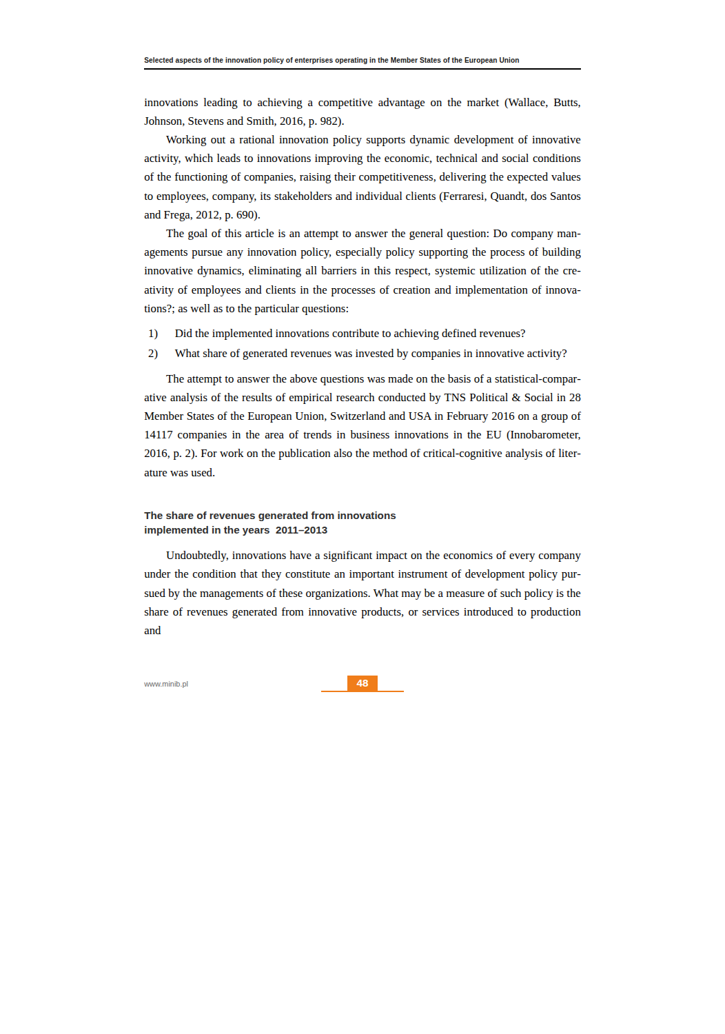Selected aspects of the innovation policy of enterprises operating in the Member States of the European Union
innovations leading to achieving a competitive advantage on the market (Wallace, Butts, Johnson, Stevens and Smith, 2016, p. 982).
Working out a rational innovation policy supports dynamic development of innovative activity, which leads to innovations improving the economic, technical and social conditions of the functioning of companies, raising their competitiveness, delivering the expected values to employees, company, its stakeholders and individual clients (Ferraresi, Quandt, dos Santos and Frega, 2012, p. 690).
The goal of this article is an attempt to answer the general question: Do company managements pursue any innovation policy, especially policy supporting the process of building innovative dynamics, eliminating all barriers in this respect, systemic utilization of the creativity of employees and clients in the processes of creation and implementation of innovations?; as well as to the particular questions:
Did the implemented innovations contribute to achieving defined revenues?
What share of generated revenues was invested by companies in innovative activity?
The attempt to answer the above questions was made on the basis of a statistical-comparative analysis of the results of empirical research conducted by TNS Political & Social in 28 Member States of the European Union, Switzerland and USA in February 2016 on a group of 14117 companies in the area of trends in business innovations in the EU (Innobarometer, 2016, p. 2). For work on the publication also the method of critical-cognitive analysis of literature was used.
The share of revenues generated from innovations
implemented in the years 2011–2013
Undoubtedly, innovations have a significant impact on the economics of every company under the condition that they constitute an important instrument of development policy pursued by the managements of these organizations. What may be a measure of such policy is the share of revenues generated from innovative products, or services introduced to production and
www.minib.pl
48